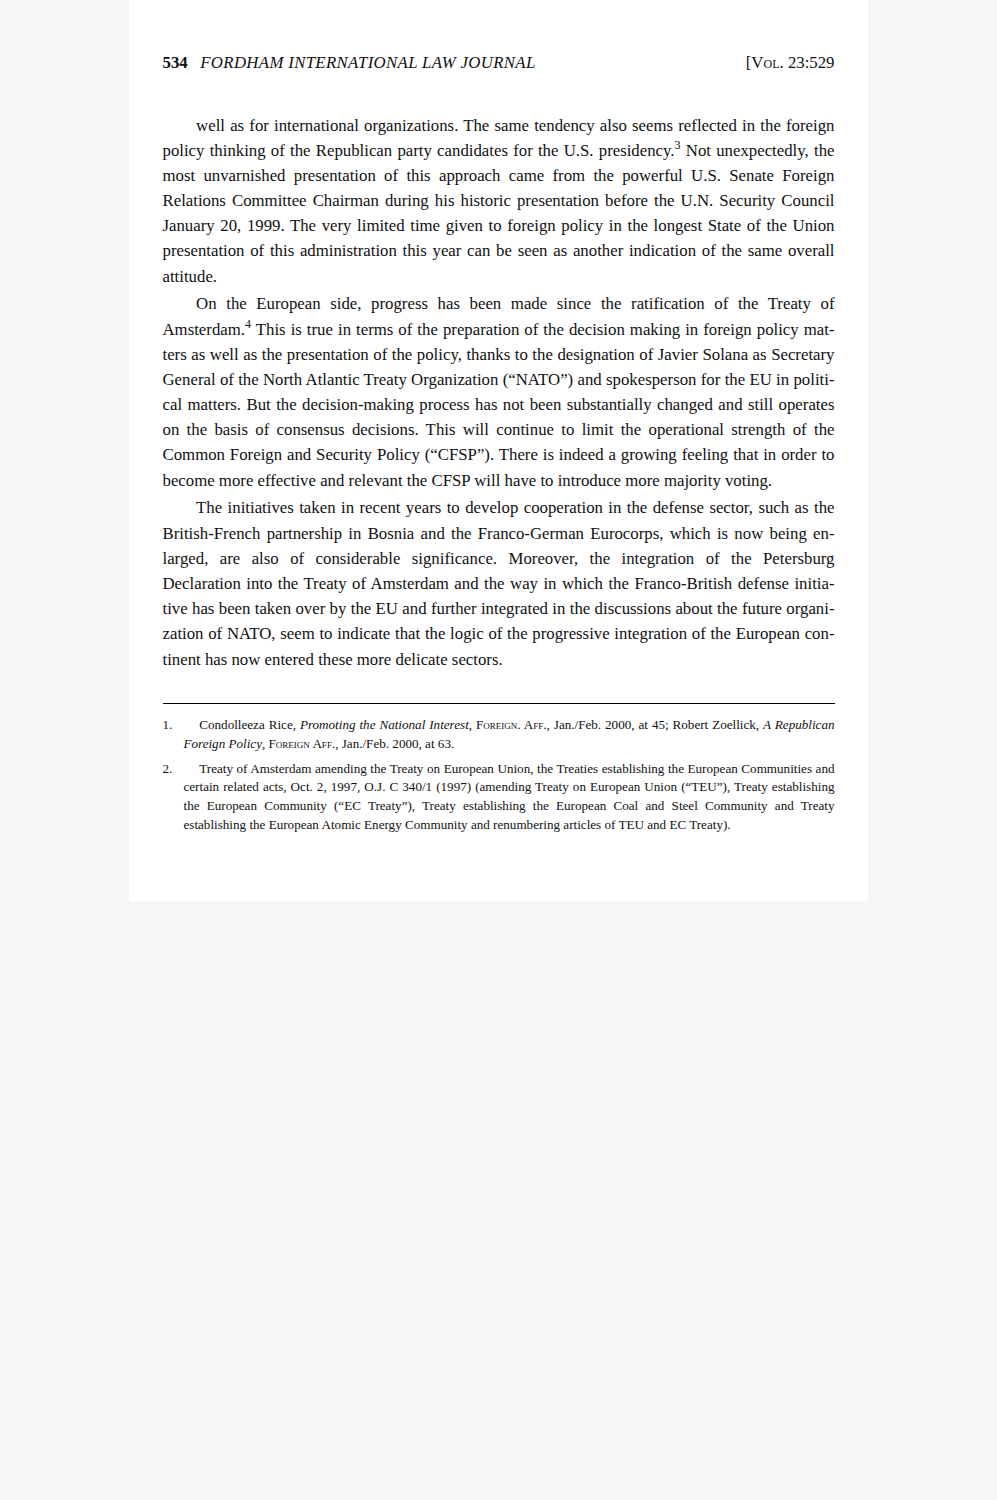534 FORDHAM INTERNATIONAL LAW JOURNAL [Vol. 23:529
well as for international organizations. The same tendency also seems reflected in the foreign policy thinking of the Republican party candidates for the U.S. presidency.3 Not unexpectedly, the most unvarnished presentation of this approach came from the powerful U.S. Senate Foreign Relations Committee Chairman during his historic presentation before the U.N. Security Council January 20, 1999. The very limited time given to foreign policy in the longest State of the Union presentation of this administration this year can be seen as another indication of the same overall attitude.
On the European side, progress has been made since the ratification of the Treaty of Amsterdam.4 This is true in terms of the preparation of the decision making in foreign policy matters as well as the presentation of the policy, thanks to the designation of Javier Solana as Secretary General of the North Atlantic Treaty Organization (“NATO”) and spokesperson for the EU in political matters. But the decision-making process has not been substantially changed and still operates on the basis of consensus decisions. This will continue to limit the operational strength of the Common Foreign and Security Policy (“CFSP”). There is indeed a growing feeling that in order to become more effective and relevant the CFSP will have to introduce more majority voting.
The initiatives taken in recent years to develop cooperation in the defense sector, such as the British-French partnership in Bosnia and the Franco-German Eurocorps, which is now being enlarged, are also of considerable significance. Moreover, the integration of the Petersburg Declaration into the Treaty of Amsterdam and the way in which the Franco-British defense initiative has been taken over by the EU and further integrated in the discussions about the future organization of NATO, seem to indicate that the logic of the progressive integration of the European continent has now entered these more delicate sectors.
Condolleeza Rice, Promoting the National Interest, Foreign. Aff., Jan./Feb. 2000, at 45; Robert Zoellick, A Republican Foreign Policy, Foreign Aff., Jan./Feb. 2000, at 63.
Treaty of Amsterdam amending the Treaty on European Union, the Treaties establishing the European Communities and certain related acts, Oct. 2, 1997, O.J. C 340/1 (1997) (amending Treaty on European Union (“TEU”), Treaty establishing the European Community (“EC Treaty”), Treaty establishing the European Coal and Steel Community and Treaty establishing the European Atomic Energy Community and renumbering articles of TEU and EC Treaty).